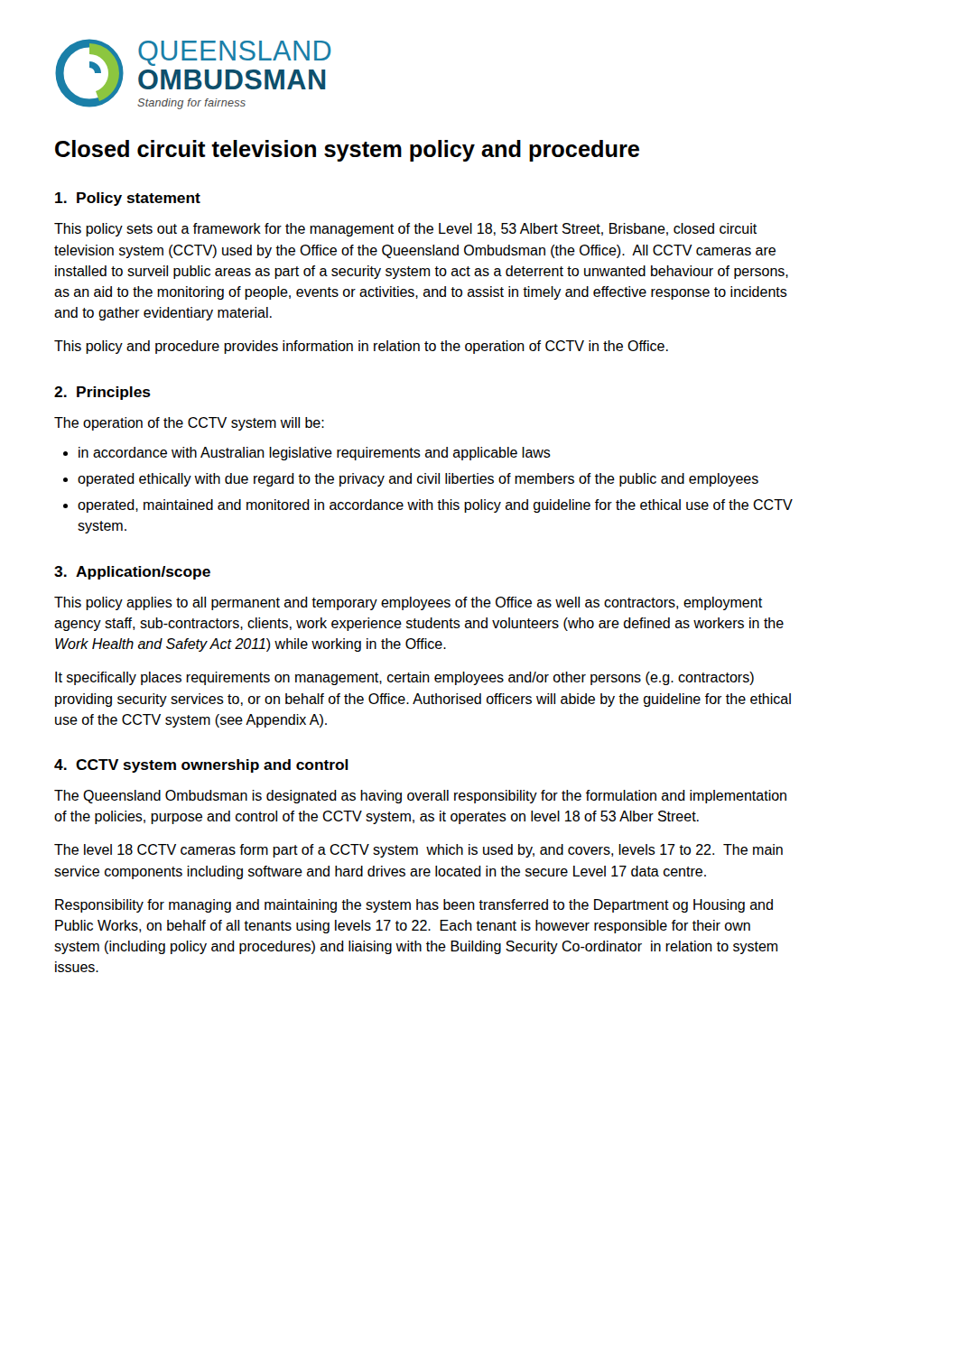QUEENSLAND
OMBUDSMAN
Standing for fairness
Closed circuit television system policy and procedure
1. Policy statement
This policy sets out a framework for the management of the Level 18, 53 Albert Street, Brisbane, closed circuit television system (CCTV) used by the Office of the Queensland Ombudsman (the Office). All CCTV cameras are installed to surveil public areas as part of a security system to act as a deterrent to unwanted behaviour of persons, as an aid to the monitoring of people, events or activities, and to assist in timely and effective response to incidents and to gather evidentiary material.
This policy and procedure provides information in relation to the operation of CCTV in the Office.
2. Principles
The operation of the CCTV system will be:
in accordance with Australian legislative requirements and applicable laws
operated ethically with due regard to the privacy and civil liberties of members of the public and employees
operated, maintained and monitored in accordance with this policy and guideline for the ethical use of the CCTV system.
3. Application/scope
This policy applies to all permanent and temporary employees of the Office as well as contractors, employment agency staff, sub-contractors, clients, work experience students and volunteers (who are defined as workers in the Work Health and Safety Act 2011) while working in the Office.
It specifically places requirements on management, certain employees and/or other persons (e.g. contractors) providing security services to, or on behalf of the Office. Authorised officers will abide by the guideline for the ethical use of the CCTV system (see Appendix A).
4. CCTV system ownership and control
The Queensland Ombudsman is designated as having overall responsibility for the formulation and implementation of the policies, purpose and control of the CCTV system, as it operates on level 18 of 53 Alber Street.
The level 18 CCTV cameras form part of a CCTV system which is used by, and covers, levels 17 to 22. The main service components including software and hard drives are located in the secure Level 17 data centre.
Responsibility for managing and maintaining the system has been transferred to the Department og Housing and Public Works, on behalf of all tenants using levels 17 to 22. Each tenant is however responsible for their own system (including policy and procedures) and liaising with the Building Security Co-ordinator in relation to system issues.